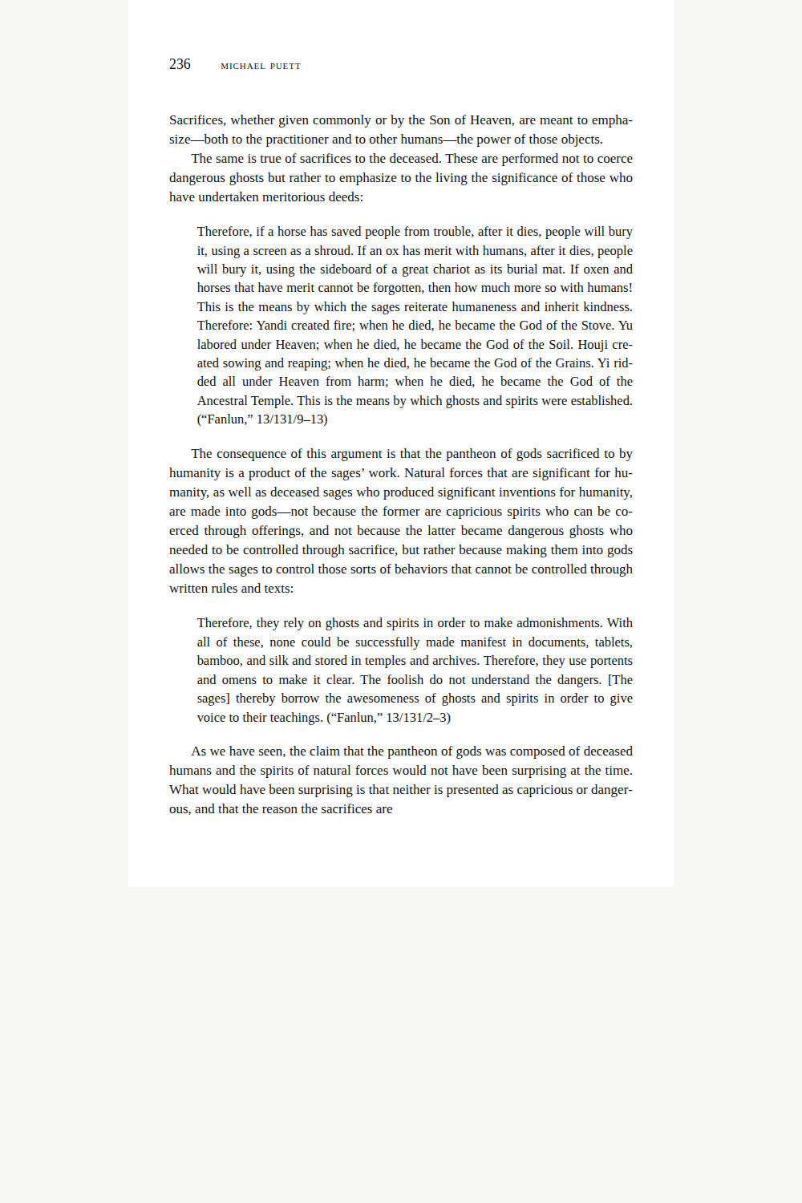236 michael puett
Sacrifices, whether given commonly or by the Son of Heaven, are meant to emphasize—both to the practitioner and to other humans—the power of those objects.
The same is true of sacrifices to the deceased. These are performed not to coerce dangerous ghosts but rather to emphasize to the living the significance of those who have undertaken meritorious deeds:
Therefore, if a horse has saved people from trouble, after it dies, people will bury it, using a screen as a shroud. If an ox has merit with humans, after it dies, people will bury it, using the sideboard of a great chariot as its burial mat. If oxen and horses that have merit cannot be forgotten, then how much more so with humans! This is the means by which the sages reiterate humaneness and inherit kindness. Therefore: Yandi created fire; when he died, he became the God of the Stove. Yu labored under Heaven; when he died, he became the God of the Soil. Houji created sowing and reaping; when he died, he became the God of the Grains. Yi ridded all under Heaven from harm; when he died, he became the God of the Ancestral Temple. This is the means by which ghosts and spirits were established. (“Fanlun,” 13/131/9–13)
The consequence of this argument is that the pantheon of gods sacrificed to by humanity is a product of the sages’ work. Natural forces that are significant for humanity, as well as deceased sages who produced significant inventions for humanity, are made into gods—not because the former are capricious spirits who can be coerced through offerings, and not because the latter became dangerous ghosts who needed to be controlled through sacrifice, but rather because making them into gods allows the sages to control those sorts of behaviors that cannot be controlled through written rules and texts:
Therefore, they rely on ghosts and spirits in order to make admonishments. With all of these, none could be successfully made manifest in documents, tablets, bamboo, and silk and stored in temples and archives. Therefore, they use portents and omens to make it clear. The foolish do not understand the dangers. [The sages] thereby borrow the awesomeness of ghosts and spirits in order to give voice to their teachings. (“Fanlun,” 13/131/2–3)
As we have seen, the claim that the pantheon of gods was composed of deceased humans and the spirits of natural forces would not have been surprising at the time. What would have been surprising is that neither is presented as capricious or dangerous, and that the reason the sacrifices are